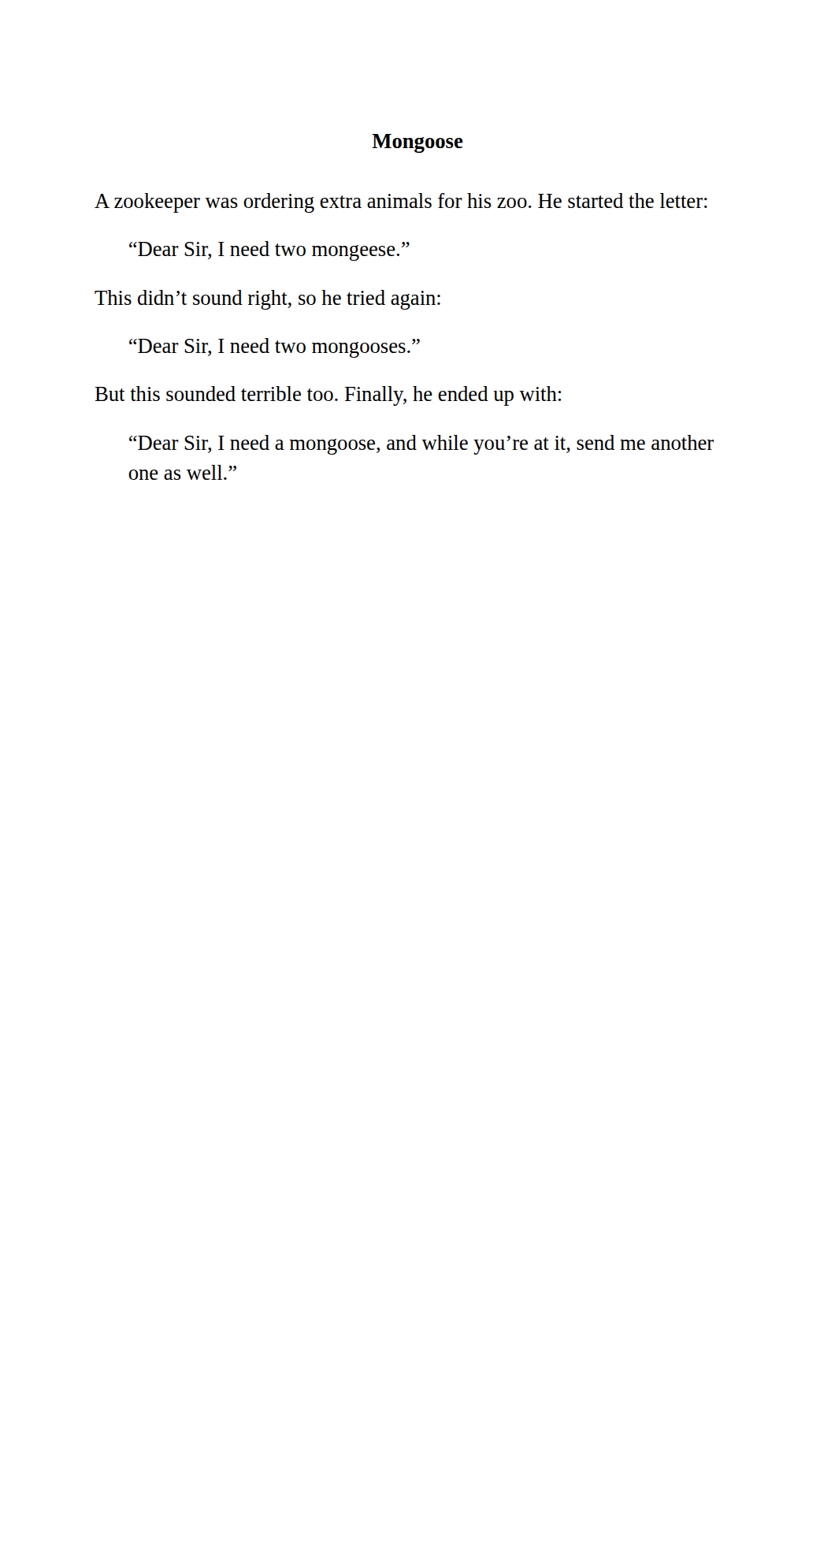Mongoose
A zookeeper was ordering extra animals for his zoo. He started the letter:
“Dear Sir, I need two mongeese.”
This didn’t sound right, so he tried again:
“Dear Sir, I need two mongooses.”
But this sounded terrible too. Finally, he ended up with:
“Dear Sir, I need a mongoose, and while you’re at it, send me another one as well.”
9